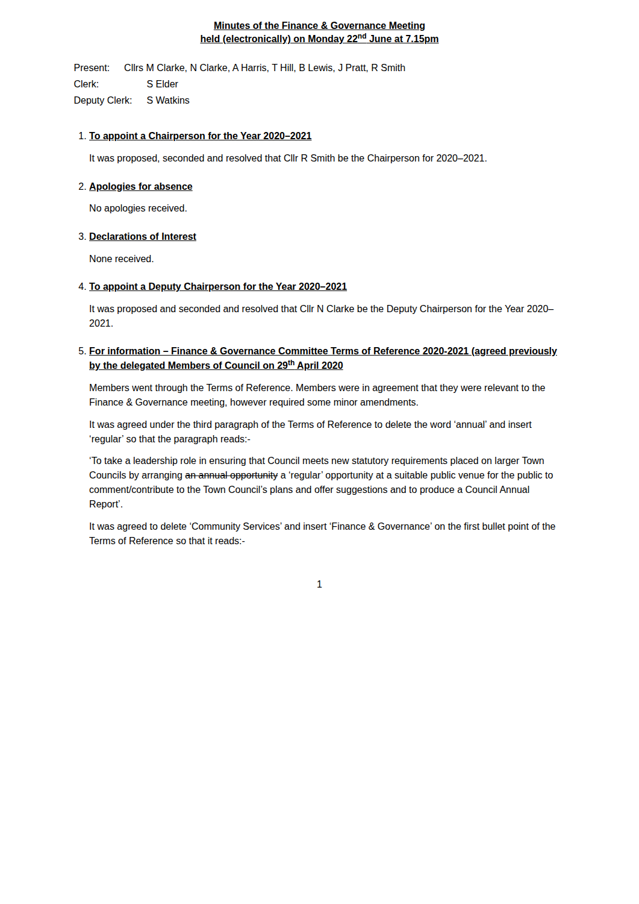Minutes of the Finance & Governance Meeting
held (electronically) on Monday 22nd June at 7.15pm
| Present: | Cllrs M Clarke, N Clarke, A Harris, T Hill, B Lewis, J Pratt, R Smith |
| Clerk: | S Elder |
| Deputy Clerk: | S Watkins |
To appoint a Chairperson for the Year 2020–2021
It was proposed, seconded and resolved that Cllr R Smith be the Chairperson for 2020–2021.
Apologies for absence
No apologies received.
Declarations of Interest
None received.
To appoint a Deputy Chairperson for the Year 2020–2021
It was proposed and seconded and resolved that Cllr N Clarke be the Deputy Chairperson for the Year 2020–2021.
For information – Finance & Governance Committee Terms of Reference 2020-2021 (agreed previously by the delegated Members of Council on 29th April 2020
Members went through the Terms of Reference. Members were in agreement that they were relevant to the Finance & Governance meeting, however required some minor amendments.
It was agreed under the third paragraph of the Terms of Reference to delete the word ‘annual’ and insert ‘regular’ so that the paragraph reads:-
‘To take a leadership role in ensuring that Council meets new statutory requirements placed on larger Town Councils by arranging an annual opportunity a ‘regular’ opportunity at a suitable public venue for the public to comment/contribute to the Town Council’s plans and offer suggestions and to produce a Council Annual Report’.
It was agreed to delete ‘Community Services’ and insert ‘Finance & Governance’ on the first bullet point of the Terms of Reference so that it reads:-
1